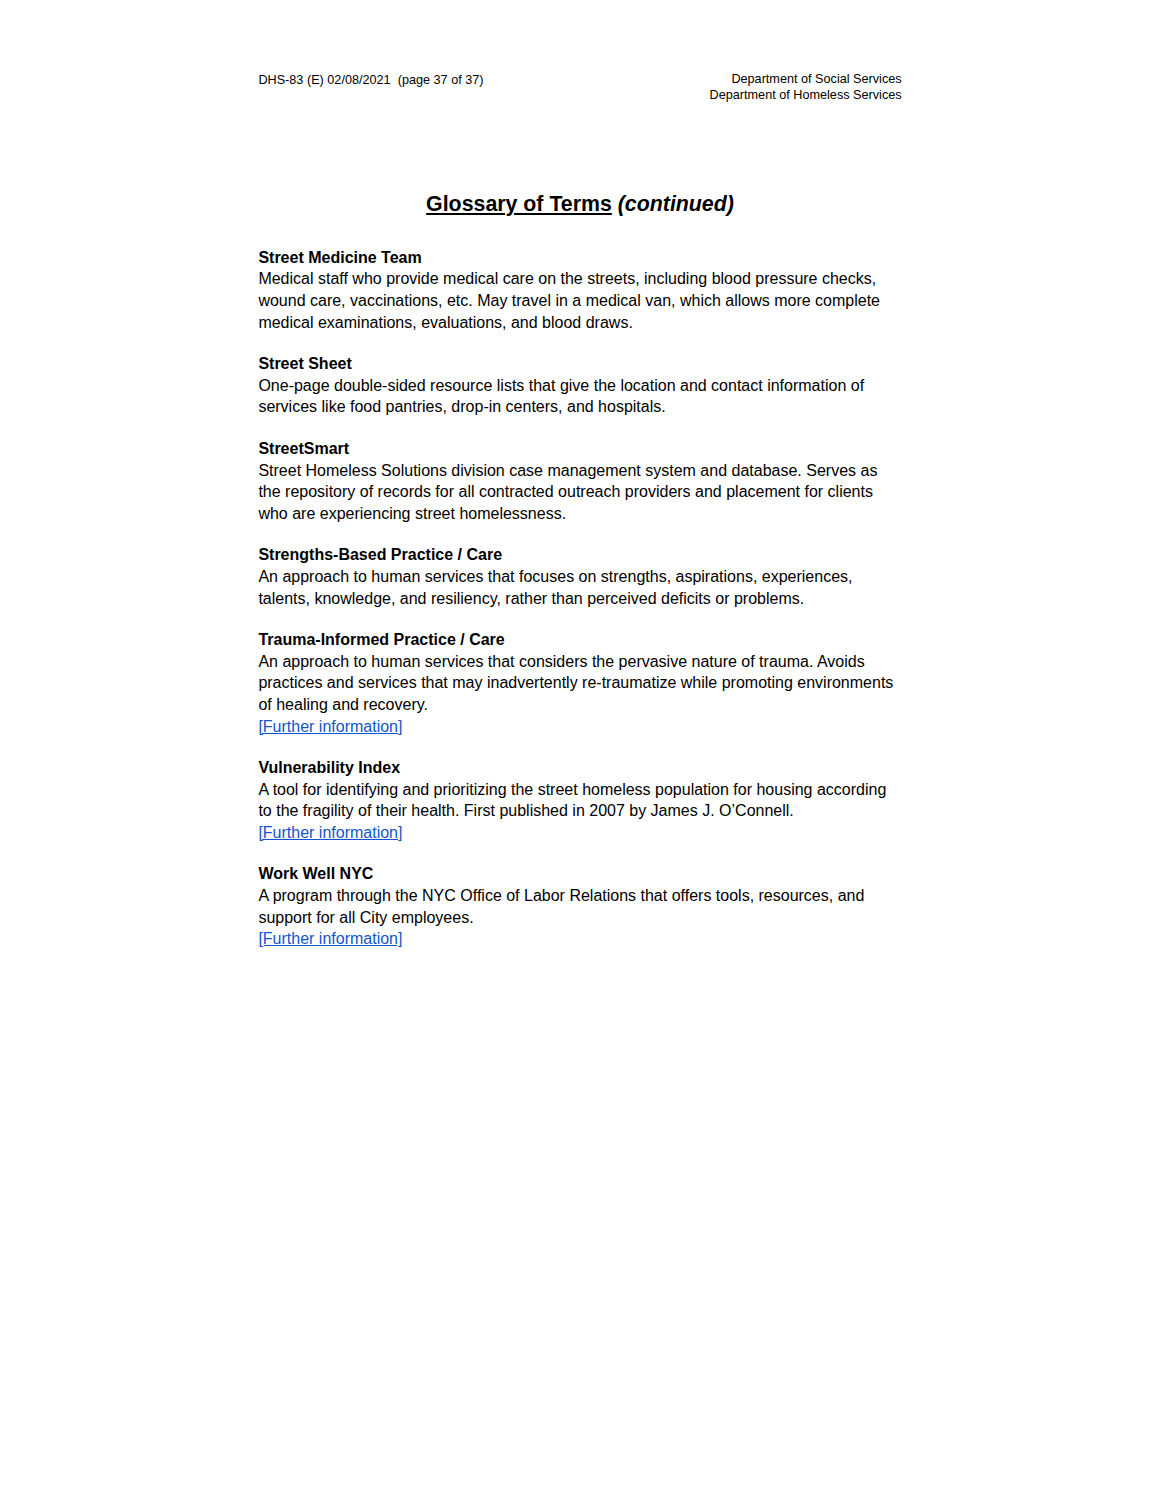DHS-83 (E) 02/08/2021 (page 37 of 37)
Department of Social Services
Department of Homeless Services
Glossary of Terms (continued)
Street Medicine Team
Medical staff who provide medical care on the streets, including blood pressure checks, wound care, vaccinations, etc. May travel in a medical van, which allows more complete medical examinations, evaluations, and blood draws.
Street Sheet
One-page double-sided resource lists that give the location and contact information of services like food pantries, drop-in centers, and hospitals.
StreetSmart
Street Homeless Solutions division case management system and database. Serves as the repository of records for all contracted outreach providers and placement for clients who are experiencing street homelessness.
Strengths-Based Practice / Care
An approach to human services that focuses on strengths, aspirations, experiences, talents, knowledge, and resiliency, rather than perceived deficits or problems.
Trauma-Informed Practice / Care
An approach to human services that considers the pervasive nature of trauma. Avoids practices and services that may inadvertently re-traumatize while promoting environments of healing and recovery.
[Further information]
Vulnerability Index
A tool for identifying and prioritizing the street homeless population for housing according to the fragility of their health. First published in 2007 by James J. O’Connell.
[Further information]
Work Well NYC
A program through the NYC Office of Labor Relations that offers tools, resources, and support for all City employees.
[Further information]